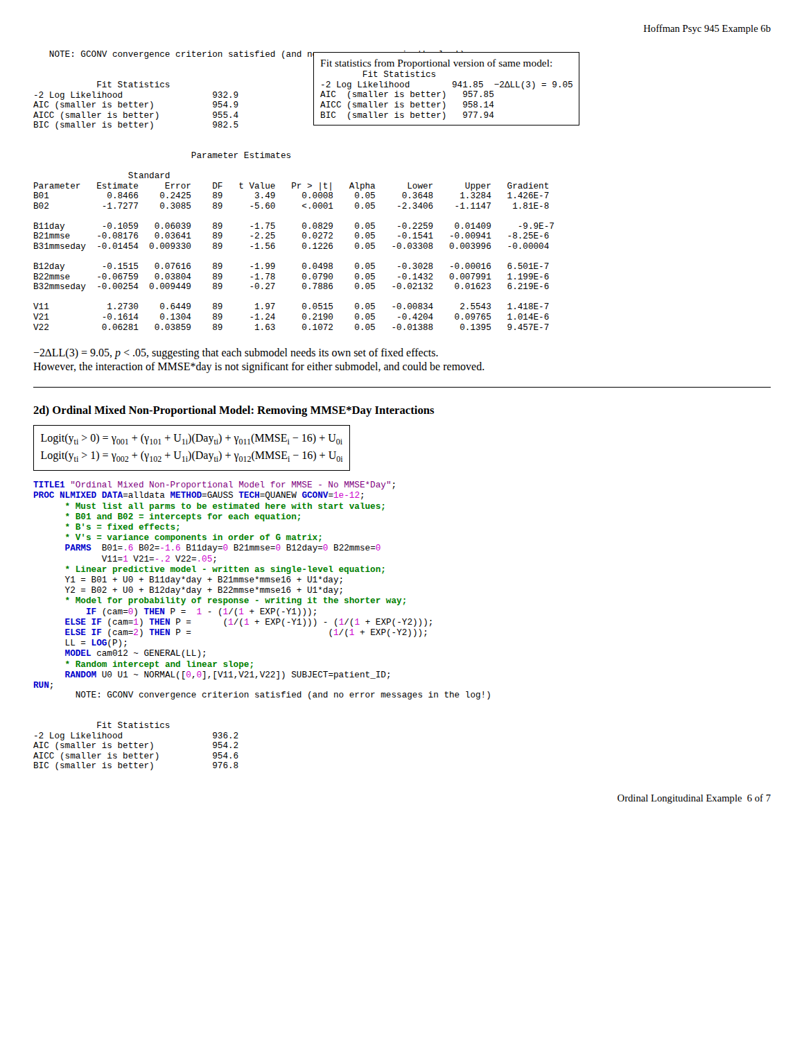Hoffman Psyc 945 Example 6b
   NOTE: GCONV convergence criterion satisfied (and no error messages in the log!)


            Fit Statistics
-2 Log Likelihood                 932.9
AIC (smaller is better)           954.9
AICC (smaller is better)          955.4
BIC (smaller is better)           982.5


                              Parameter Estimates

                  Standard
Parameter   Estimate     Error    DF   t Value   Pr > |t|   Alpha      Lower      Upper   Gradient
B01           0.8466    0.2425    89      3.49     0.0008    0.05     0.3648     1.3284   1.426E-7
B02          -1.7277    0.3085    89     -5.60     <.0001    0.05    -2.3406    -1.1147    1.81E-8

B11day       -0.1059   0.06039    89     -1.75     0.0829    0.05    -0.2259    0.01409     -9.9E-7
B21mmse     -0.08176   0.03641    89     -2.25     0.0272    0.05    -0.1541   -0.00941   -8.25E-6
B31mmseday  -0.01454  0.009330    89     -1.56     0.1226    0.05   -0.03308   0.003996   -0.00004

B12day       -0.1515   0.07616    89     -1.99     0.0498    0.05    -0.3028   -0.00016   6.501E-7
B22mmse     -0.06759   0.03804    89     -1.78     0.0790    0.05    -0.1432   0.007991   1.199E-6
B32mmseday  -0.00254  0.009449    89     -0.27     0.7886    0.05   -0.02132    0.01623   6.219E-6

V11           1.2730    0.6449    89      1.97     0.0515    0.05   -0.00834     2.5543   1.418E-7
V21          -0.1614    0.1304    89     -1.24     0.2190    0.05    -0.4204    0.09765   1.014E-6
V22          0.06281   0.03859    89      1.63     0.1072    0.05   -0.01388     0.1395   9.457E-7
Fit statistics from Proportional version of same model:
        Fit Statistics
-2 Log Likelihood        941.85  −2∆LL(3) = 9.05
AIC  (smaller is better)   957.85
AICC (smaller is better)   958.14
BIC  (smaller is better)   977.94
−2∆LL(3) = 9.05, p < .05, suggesting that each submodel needs its own set of fixed effects.
However, the interaction of MMSE*day is not significant for either submodel, and could be removed.
2d) Ordinal Mixed Non-Proportional Model: Removing MMSE*Day Interactions
Logit(yti > 0) = γ001 + (γ101 + U1i)(Dayti) + γ011(MMSEi − 16) + U0i
Logit(yti > 1) = γ002 + (γ102 + U1i)(Dayti) + γ012(MMSEi − 16) + U0i
TITLE1 "Ordinal Mixed Non-Proportional Model for MMSE - No MMSE*Day"; PROC NLMIXED DATA=alldata METHOD=GAUSS TECH=QUANEW GCONV=1e-12; * Must list all parms to be estimated here with start values; * B01 and B02 = intercepts for each equation; * B's = fixed effects; * V's = variance components in order of G matrix; PARMS B01=.6 B02=-1.6 B11day=0 B21mmse=0 B12day=0 B22mmse=0 V11=1 V21=-.2 V22=.05; * Linear predictive model - written as single-level equation; Y1 = B01 + U0 + B11day*day + B21mmse*mmse16 + U1*day; Y2 = B02 + U0 + B12day*day + B22mmse*mmse16 + U1*day; * Model for probability of response - writing it the shorter way; IF (cam=0) THEN P = 1 - (1/(1 + EXP(-Y1))); ELSE IF (cam=1) THEN P = (1/(1 + EXP(-Y1))) - (1/(1 + EXP(-Y2))); ELSE IF (cam=2) THEN P = (1/(1 + EXP(-Y2))); LL = LOG(P); MODEL cam012 ~ GENERAL(LL); * Random intercept and linear slope; RANDOM U0 U1 ~ NORMAL([0,0],[V11,V21,V22]) SUBJECT=patient_ID; RUN;
        NOTE: GCONV convergence criterion satisfied (and no error messages in the log!)


            Fit Statistics
-2 Log Likelihood                 936.2
AIC (smaller is better)           954.2
AICC (smaller is better)          954.6
BIC (smaller is better)           976.8
Ordinal Longitudinal Example 6 of 7